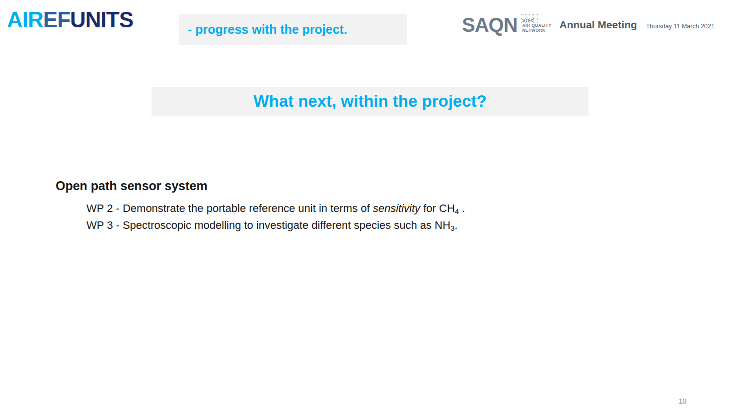AIR EF UNITS
- progress with the project.
SAQN
STFC
Air Quality
Network
Annual Meeting
Thursday 11 March 2021
What next, within the project?
Open path sensor system
WP 2 - Demonstrate the portable reference unit in terms of sensitivity for CH4 .
WP 3 - Spectroscopic modelling to investigate different species such as NH3.
10